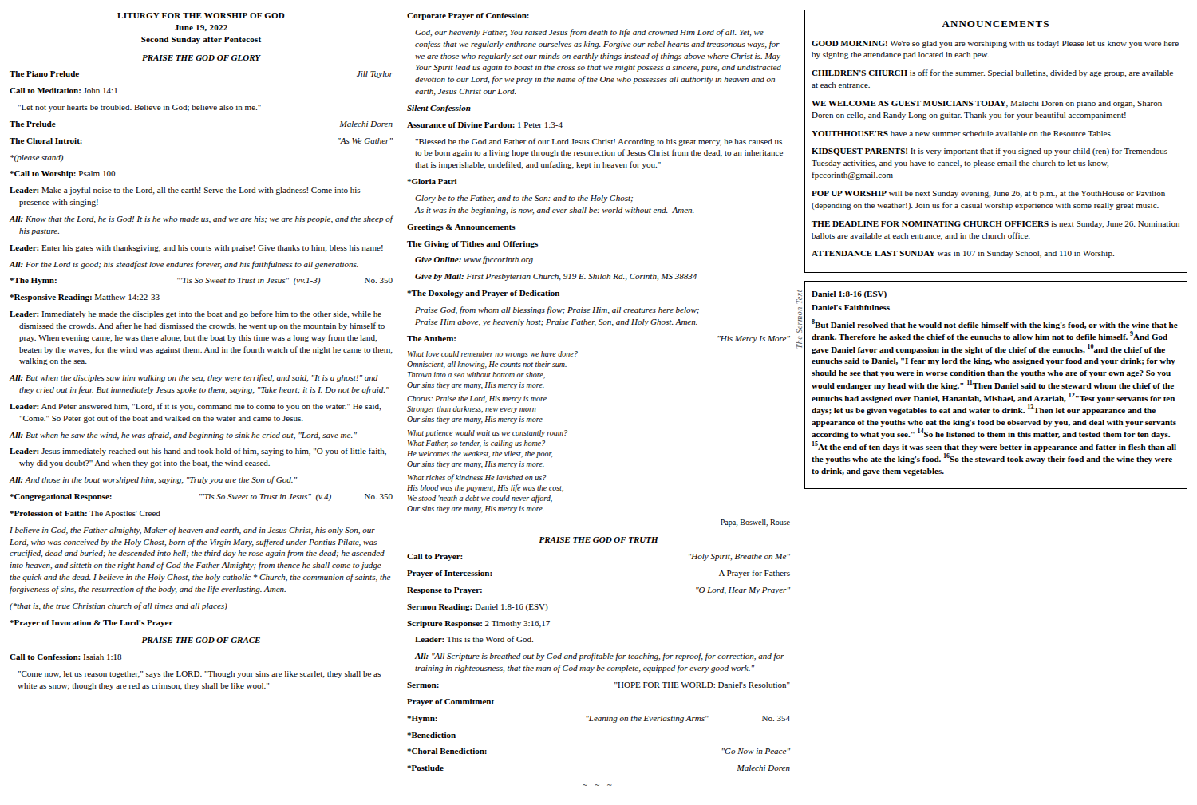LITURGY FOR THE WORSHIP OF GOD
June 19, 2022
Second Sunday after Pentecost
PRAISE THE GOD OF GLORY
The Piano Prelude Jill Taylor
Call to Meditation: John 14:1
"Let not your hearts be troubled. Believe in God; believe also in me."
The Prelude Malechi Doren
The Choral Introit: "As We Gather"
*(please stand)
*Call to Worship: Psalm 100
Leader: Make a joyful noise to the Lord, all the earth! Serve the Lord with gladness! Come into his presence with singing!
All: Know that the Lord, he is God! It is he who made us, and we are his; we are his people, and the sheep of his pasture.
Leader: Enter his gates with thanksgiving, and his courts with praise! Give thanks to him; bless his name!
All: For the Lord is good; his steadfast love endures forever, and his faithfulness to all generations.
*The Hymn: "'Tis So Sweet to Trust in Jesus" (vv.1-3) No. 350
*Responsive Reading: Matthew 14:22-33
Leader: Immediately he made the disciples get into the boat and go before him to the other side, while he dismissed the crowds. And after he had dismissed the crowds, he went up on the mountain by himself to pray. When evening came, he was there alone, but the boat by this time was a long way from the land, beaten by the waves, for the wind was against them. And in the fourth watch of the night he came to them, walking on the sea.
All: But when the disciples saw him walking on the sea, they were terrified, and said, "It is a ghost!" and they cried out in fear. But immediately Jesus spoke to them, saying, "Take heart; it is I. Do not be afraid."
Leader: And Peter answered him, "Lord, if it is you, command me to come to you on the water." He said, "Come." So Peter got out of the boat and walked on the water and came to Jesus.
All: But when he saw the wind, he was afraid, and beginning to sink he cried out, "Lord, save me."
Leader: Jesus immediately reached out his hand and took hold of him, saying to him, "O you of little faith, why did you doubt?" And when they got into the boat, the wind ceased.
All: And those in the boat worshiped him, saying, "Truly you are the Son of God."
*Congregational Response: "'Tis So Sweet to Trust in Jesus" (v.4) No. 350
*Profession of Faith: The Apostles' Creed
I believe in God, the Father almighty, Maker of heaven and earth, and in Jesus Christ, his only Son, our Lord, who was conceived by the Holy Ghost, born of the Virgin Mary, suffered under Pontius Pilate, was crucified, dead and buried; he descended into hell; the third day he rose again from the dead; he ascended into heaven, and sitteth on the right hand of God the Father Almighty; from thence he shall come to judge the quick and the dead. I believe in the Holy Ghost, the holy catholic * Church, the communion of saints, the forgiveness of sins, the resurrection of the body, and the life everlasting. Amen.
(*that is, the true Christian church of all times and all places)
*Prayer of Invocation & The Lord's Prayer
PRAISE THE GOD OF GRACE
Call to Confession: Isaiah 1:18
"Come now, let us reason together," says the LORD. "Though your sins are like scarlet, they shall be as white as snow; though they are red as crimson, they shall be like wool."
Corporate Prayer of Confession:
God, our heavenly Father, You raised Jesus from death to life and crowned Him Lord of all. Yet, we confess that we regularly enthrone ourselves as king. Forgive our rebel hearts and treasonous ways, for we are those who regularly set our minds on earthly things instead of things above where Christ is. May Your Spirit lead us again to boast in the cross so that we might possess a sincere, pure, and undistracted devotion to our Lord, for we pray in the name of the One who possesses all authority in heaven and on earth, Jesus Christ our Lord.
Silent Confession
Assurance of Divine Pardon: 1 Peter 1:3-4
"Blessed be the God and Father of our Lord Jesus Christ! According to his great mercy, he has caused us to be born again to a living hope through the resurrection of Jesus Christ from the dead, to an inheritance that is imperishable, undefiled, and unfading, kept in heaven for you."
*Gloria Patri
Glory be to the Father, and to the Son: and to the Holy Ghost;
As it was in the beginning, is now, and ever shall be: world without end. Amen.
Greetings & Announcements
The Giving of Tithes and Offerings
Give Online: www.fpccorinth.org
Give by Mail: First Presbyterian Church, 919 E. Shiloh Rd., Corinth, MS 38834
*The Doxology and Prayer of Dedication
Praise God, from whom all blessings flow; Praise Him, all creatures here below;
Praise Him above, ye heavenly host; Praise Father, Son, and Holy Ghost. Amen.
The Anthem: "His Mercy Is More"
What love could remember no wrongs we have done?
Omniscient, all knowing, He counts not their sum.
Thrown into a sea without bottom or shore,
Our sins they are many, His mercy is more.
Chorus: Praise the Lord, His mercy is more
Stronger than darkness, new every morn
Our sins they are many, His mercy is more
What patience would wait as we constantly roam?
What Father, so tender, is calling us home?
He welcomes the weakest, the vilest, the poor,
Our sins they are many, His mercy is more.
What riches of kindness He lavished on us?
His blood was the payment, His life was the cost,
We stood 'neath a debt we could never afford,
Our sins they are many, His mercy is more.
- Papa, Boswell, Rouse
PRAISE THE GOD OF TRUTH
Call to Prayer: "Holy Spirit, Breathe on Me"
Prayer of Intercession: A Prayer for Fathers
Response to Prayer: "O Lord, Hear My Prayer"
Sermon Reading: Daniel 1:8-16 (ESV)
Scripture Response: 2 Timothy 3:16,17
Leader: This is the Word of God.
All: "All Scripture is breathed out by God and profitable for teaching, for reproof, for correction, and for training in righteousness, that the man of God may be complete, equipped for every good work."
Sermon: "HOPE FOR THE WORLD: Daniel's Resolution"
Prayer of Commitment
*Hymn: "Leaning on the Everlasting Arms" No. 354
*Benediction
*Choral Benediction: "Go Now in Peace"
*Postlude Malechi Doren
~ ~ ~
ANNOUNCEMENTS
GOOD MORNING! We're so glad you are worshiping with us today! Please let us know you were here by signing the attendance pad located in each pew.
CHILDREN'S CHURCH is off for the summer. Special bulletins, divided by age group, are available at each entrance.
WE WELCOME AS GUEST MUSICIANS TODAY, Malechi Doren on piano and organ, Sharon Doren on cello, and Randy Long on guitar. Thank you for your beautiful accompaniment!
YOUTHHOUSE'RS have a new summer schedule available on the Resource Tables.
KIDSQUEST PARENTS! It is very important that if you signed up your child (ren) for Tremendous Tuesday activities, and you have to cancel, to please email the church to let us know, fpccorinth@gmail.com
POP UP WORSHIP will be next Sunday evening, June 26, at 6 p.m., at the YouthHouse or Pavilion (depending on the weather!). Join us for a casual worship experience with some really great music.
THE DEADLINE FOR NOMINATING CHURCH OFFICERS is next Sunday, June 26. Nomination ballots are available at each entrance, and in the church office.
ATTENDANCE LAST SUNDAY was in 107 in Sunday School, and 110 in Worship.
The Sermon Text
Daniel 1:8-16 (ESV)
Daniel's Faithfulness
8 But Daniel resolved that he would not defile himself with the king's food, or with the wine that he drank. Therefore he asked the chief of the eunuchs to allow him not to defile himself. 9 And God gave Daniel favor and compassion in the sight of the chief of the eunuchs, 10and the chief of the eunuchs said to Daniel, "I fear my lord the king, who assigned your food and your drink; for why should he see that you were in worse condition than the youths who are of your own age? So you would endanger my head with the king." 11 Then Daniel said to the steward whom the chief of the eunuchs had assigned over Daniel, Hananiah, Mishael, and Azariah, 12"Test your servants for ten days; let us be given vegetables to eat and water to drink. 13 Then let our appearance and the appearance of the youths who eat the king's food be observed by you, and deal with your servants according to what you see." 14 So he listened to them in this matter, and tested them for ten days. 15 At the end of ten days it was seen that they were better in appearance and fatter in flesh than all the youths who ate the king's food. 16 So the steward took away their food and the wine they were to drink, and gave them vegetables.